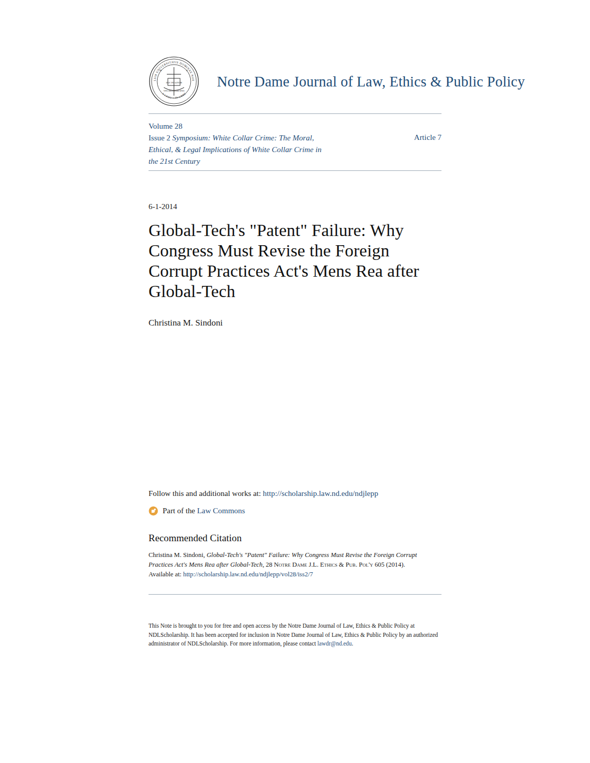SIGILLUM UNIVERSITATIS DOMINAE NOSTRAE A LACU + IN URBE DUC IN ALTUM VITA DULCEDO SPES M D
Notre Dame Journal of Law, Ethics & Public Policy
Volume 28 Issue 2 Symposium: White Collar Crime: The Moral, Ethical, & Legal Implications of White Collar Crime in the 21st Century
Article 7
6-1-2014
Global-Tech's "Patent" Failure: Why Congress Must Revise the Foreign Corrupt Practices Act's Mens Rea after Global-Tech
Christina M. Sindoni
Follow this and additional works at: http://scholarship.law.nd.edu/ndjlepp
Part of the Law Commons
Recommended Citation
Christina M. Sindoni, Global-Tech's "Patent" Failure: Why Congress Must Revise the Foreign Corrupt Practices Act's Mens Rea after Global-Tech, 28 Notre Dame J.L. Ethics & Pub. Pol'y 605 (2014).
Available at: http://scholarship.law.nd.edu/ndjlepp/vol28/iss2/7
This Note is brought to you for free and open access by the Notre Dame Journal of Law, Ethics & Public Policy at NDLScholarship. It has been accepted for inclusion in Notre Dame Journal of Law, Ethics & Public Policy by an authorized administrator of NDLScholarship. For more information, please contact lawdr@nd.edu.